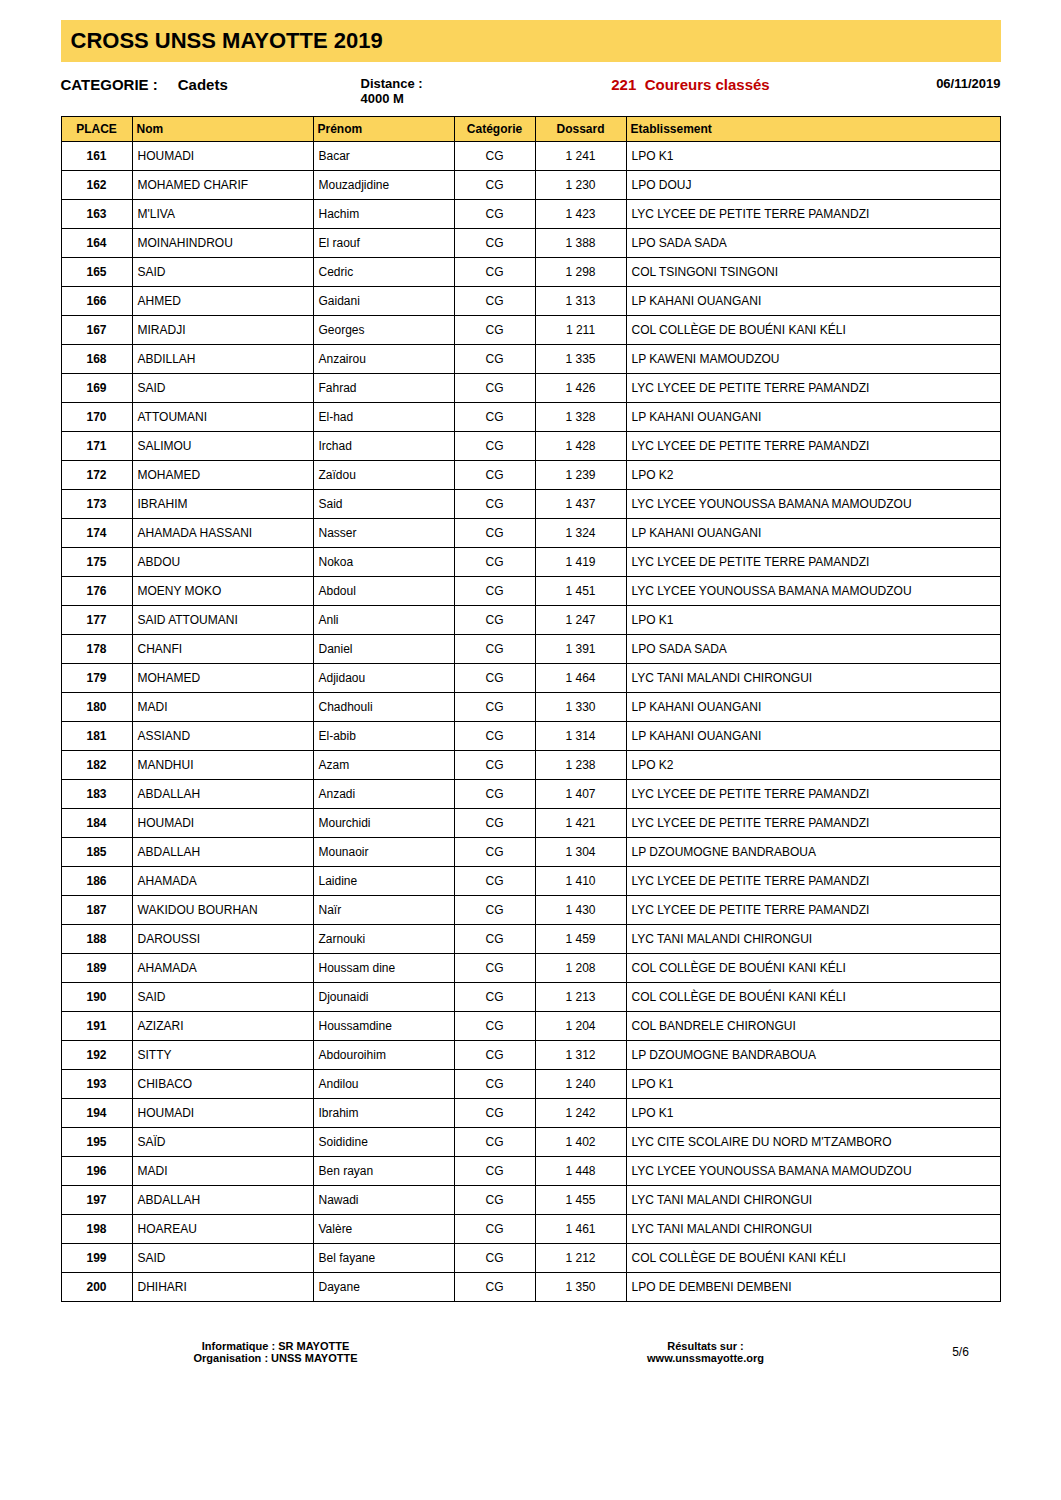CROSS UNSS MAYOTTE 2019
CATEGORIE :Cadets
Distance :
4000 M
221 Coureurs classés
06/11/2019
| PLACE | Nom | Prénom | Catégorie | Dossard | Etablissement |
| --- | --- | --- | --- | --- | --- |
| 161 | HOUMADI | Bacar | CG | 1 241 | LPO K1 |
| 162 | MOHAMED CHARIF | Mouzadjidine | CG | 1 230 | LPO DOUJ |
| 163 | M'LIVA | Hachim | CG | 1 423 | LYC LYCEE DE PETITE TERRE PAMANDZI |
| 164 | MOINAHINDROU | El raouf | CG | 1 388 | LPO SADA SADA |
| 165 | SAID | Cedric | CG | 1 298 | COL TSINGONI TSINGONI |
| 166 | AHMED | Gaidani | CG | 1 313 | LP KAHANI OUANGANI |
| 167 | MIRADJI | Georges | CG | 1 211 | COL COLLÈGE DE BOUÉNI KANI KÉLI |
| 168 | ABDILLAH | Anzairou | CG | 1 335 | LP KAWENI MAMOUDZOU |
| 169 | SAID | Fahrad | CG | 1 426 | LYC LYCEE DE PETITE TERRE PAMANDZI |
| 170 | ATTOUMANI | El-had | CG | 1 328 | LP KAHANI OUANGANI |
| 171 | SALIMOU | Irchad | CG | 1 428 | LYC LYCEE DE PETITE TERRE PAMANDZI |
| 172 | MOHAMED | Zaïdou | CG | 1 239 | LPO K2 |
| 173 | IBRAHIM | Said | CG | 1 437 | LYC LYCEE YOUNOUSSA BAMANA MAMOUDZOU |
| 174 | AHAMADA HASSANI | Nasser | CG | 1 324 | LP KAHANI OUANGANI |
| 175 | ABDOU | Nokoa | CG | 1 419 | LYC LYCEE DE PETITE TERRE PAMANDZI |
| 176 | MOENY MOKO | Abdoul | CG | 1 451 | LYC LYCEE YOUNOUSSA BAMANA MAMOUDZOU |
| 177 | SAID ATTOUMANI | Anli | CG | 1 247 | LPO K1 |
| 178 | CHANFI | Daniel | CG | 1 391 | LPO SADA SADA |
| 179 | MOHAMED | Adjidaou | CG | 1 464 | LYC TANI MALANDI CHIRONGUI |
| 180 | MADI | Chadhouli | CG | 1 330 | LP KAHANI OUANGANI |
| 181 | ASSIAND | El-abib | CG | 1 314 | LP KAHANI OUANGANI |
| 182 | MANDHUI | Azam | CG | 1 238 | LPO K2 |
| 183 | ABDALLAH | Anzadi | CG | 1 407 | LYC LYCEE DE PETITE TERRE PAMANDZI |
| 184 | HOUMADI | Mourchidi | CG | 1 421 | LYC LYCEE DE PETITE TERRE PAMANDZI |
| 185 | ABDALLAH | Mounaoir | CG | 1 304 | LP DZOUMOGNE BANDRABOUA |
| 186 | AHAMADA | Laidine | CG | 1 410 | LYC LYCEE DE PETITE TERRE PAMANDZI |
| 187 | WAKIDOU BOURHAN | Naïr | CG | 1 430 | LYC LYCEE DE PETITE TERRE PAMANDZI |
| 188 | DAROUSSI | Zarnouki | CG | 1 459 | LYC TANI MALANDI CHIRONGUI |
| 189 | AHAMADA | Houssam dine | CG | 1 208 | COL COLLÈGE DE BOUÉNI KANI KÉLI |
| 190 | SAID | Djounaidi | CG | 1 213 | COL COLLÈGE DE BOUÉNI KANI KÉLI |
| 191 | AZIZARI | Houssamdine | CG | 1 204 | COL BANDRELE CHIRONGUI |
| 192 | SITTY | Abdouroihim | CG | 1 312 | LP DZOUMOGNE BANDRABOUA |
| 193 | CHIBACO | Andilou | CG | 1 240 | LPO K1 |
| 194 | HOUMADI | Ibrahim | CG | 1 242 | LPO K1 |
| 195 | SAÏD | Soididine | CG | 1 402 | LYC CITE SCOLAIRE DU NORD M'TZAMBORO |
| 196 | MADI | Ben rayan | CG | 1 448 | LYC LYCEE YOUNOUSSA BAMANA MAMOUDZOU |
| 197 | ABDALLAH | Nawadi | CG | 1 455 | LYC TANI MALANDI CHIRONGUI |
| 198 | HOAREAU | Valère | CG | 1 461 | LYC TANI MALANDI CHIRONGUI |
| 199 | SAID | Bel fayane | CG | 1 212 | COL COLLÈGE DE BOUÉNI KANI KÉLI |
| 200 | DHIHARI | Dayane | CG | 1 350 | LPO DE DEMBENI DEMBENI |
Informatique : SR MAYOTTE
Organisation : UNSS MAYOTTE
Résultats sur :
www.unssmayotte.org
5/6